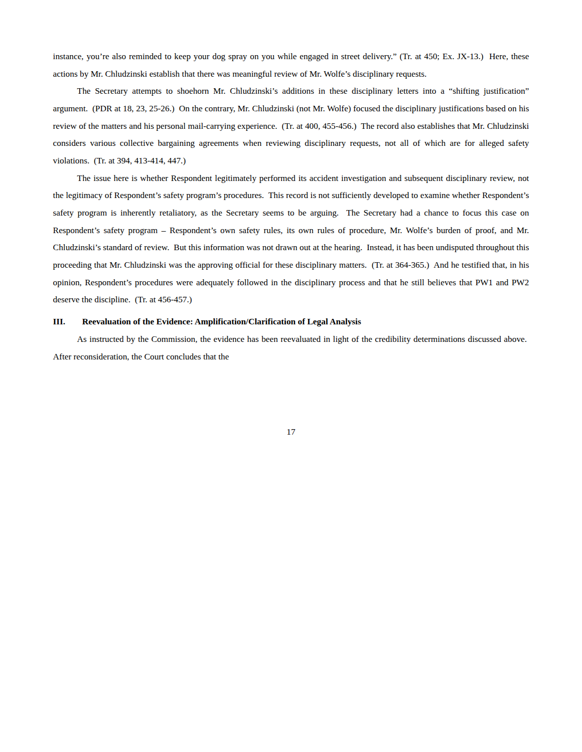instance, you’re also reminded to keep your dog spray on you while engaged in street delivery.” (Tr. at 450; Ex. JX-13.) Here, these actions by Mr. Chludzinski establish that there was meaningful review of Mr. Wolfe’s disciplinary requests.
The Secretary attempts to shoehorn Mr. Chludzinski’s additions in these disciplinary letters into a “shifting justification” argument. (PDR at 18, 23, 25-26.) On the contrary, Mr. Chludzinski (not Mr. Wolfe) focused the disciplinary justifications based on his review of the matters and his personal mail-carrying experience. (Tr. at 400, 455-456.) The record also establishes that Mr. Chludzinski considers various collective bargaining agreements when reviewing disciplinary requests, not all of which are for alleged safety violations. (Tr. at 394, 413-414, 447.)
The issue here is whether Respondent legitimately performed its accident investigation and subsequent disciplinary review, not the legitimacy of Respondent’s safety program’s procedures. This record is not sufficiently developed to examine whether Respondent’s safety program is inherently retaliatory, as the Secretary seems to be arguing. The Secretary had a chance to focus this case on Respondent’s safety program – Respondent’s own safety rules, its own rules of procedure, Mr. Wolfe’s burden of proof, and Mr. Chludzinski’s standard of review. But this information was not drawn out at the hearing. Instead, it has been undisputed throughout this proceeding that Mr. Chludzinski was the approving official for these disciplinary matters. (Tr. at 364-365.) And he testified that, in his opinion, Respondent’s procedures were adequately followed in the disciplinary process and that he still believes that PW1 and PW2 deserve the discipline. (Tr. at 456-457.)
III. Reevaluation of the Evidence: Amplification/Clarification of Legal Analysis
As instructed by the Commission, the evidence has been reevaluated in light of the credibility determinations discussed above. After reconsideration, the Court concludes that the
17